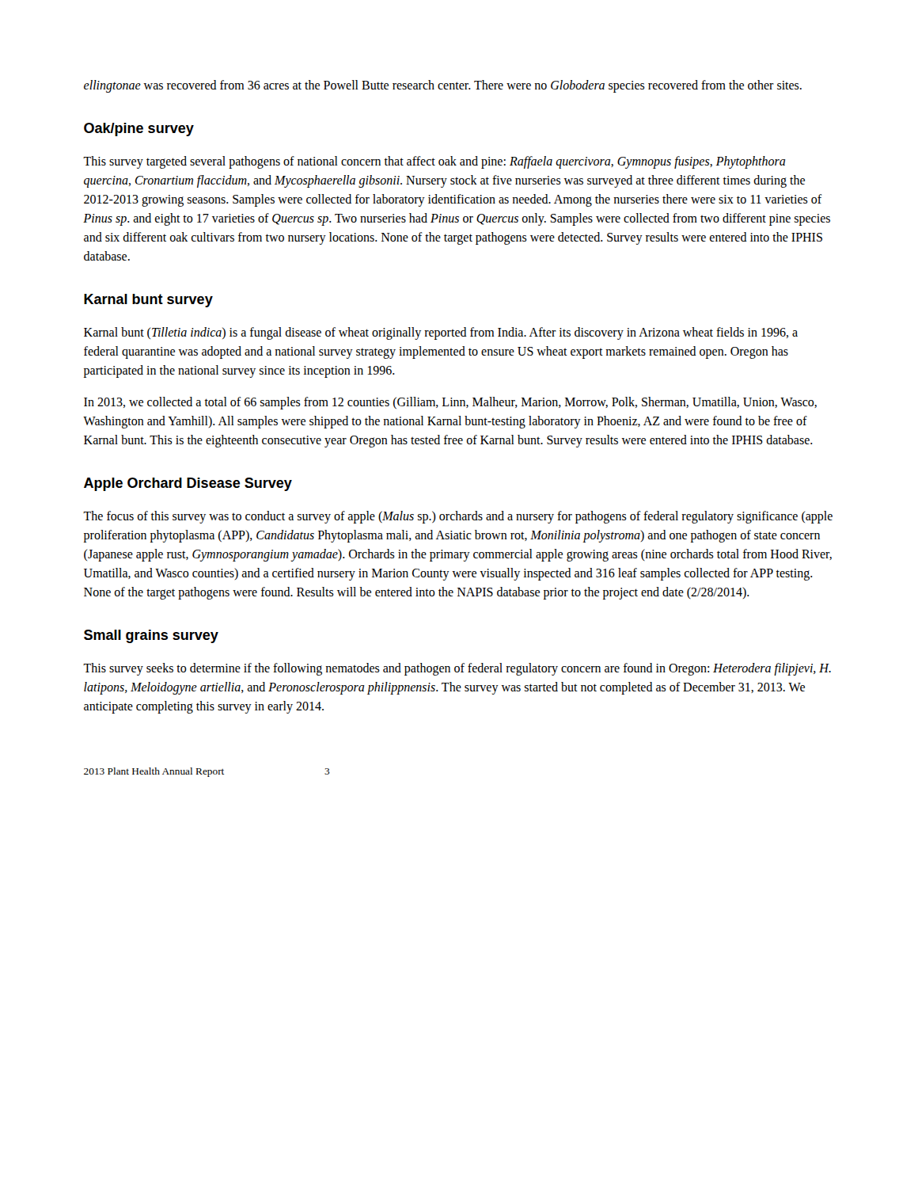ellingtonae was recovered from 36 acres at the Powell Butte research center. There were no Globodera species recovered from the other sites.
Oak/pine survey
This survey targeted several pathogens of national concern that affect oak and pine: Raffaela quercivora, Gymnopus fusipes, Phytophthora quercina, Cronartium flaccidum, and Mycosphaerella gibsonii. Nursery stock at five nurseries was surveyed at three different times during the 2012-2013 growing seasons. Samples were collected for laboratory identification as needed. Among the nurseries there were six to 11 varieties of Pinus sp. and eight to 17 varieties of Quercus sp. Two nurseries had Pinus or Quercus only. Samples were collected from two different pine species and six different oak cultivars from two nursery locations. None of the target pathogens were detected. Survey results were entered into the IPHIS database.
Karnal bunt survey
Karnal bunt (Tilletia indica) is a fungal disease of wheat originally reported from India. After its discovery in Arizona wheat fields in 1996, a federal quarantine was adopted and a national survey strategy implemented to ensure US wheat export markets remained open. Oregon has participated in the national survey since its inception in 1996.
In 2013, we collected a total of 66 samples from 12 counties (Gilliam, Linn, Malheur, Marion, Morrow, Polk, Sherman, Umatilla, Union, Wasco, Washington and Yamhill). All samples were shipped to the national Karnal bunt-testing laboratory in Phoeniz, AZ and were found to be free of Karnal bunt. This is the eighteenth consecutive year Oregon has tested free of Karnal bunt. Survey results were entered into the IPHIS database.
Apple Orchard Disease Survey
The focus of this survey was to conduct a survey of apple (Malus sp.) orchards and a nursery for pathogens of federal regulatory significance (apple proliferation phytoplasma (APP), Candidatus Phytoplasma mali, and Asiatic brown rot, Monilinia polystroma) and one pathogen of state concern (Japanese apple rust, Gymnosporangium yamadae). Orchards in the primary commercial apple growing areas (nine orchards total from Hood River, Umatilla, and Wasco counties) and a certified nursery in Marion County were visually inspected and 316 leaf samples collected for APP testing. None of the target pathogens were found. Results will be entered into the NAPIS database prior to the project end date (2/28/2014).
Small grains survey
This survey seeks to determine if the following nematodes and pathogen of federal regulatory concern are found in Oregon: Heterodera filipjevi, H. latipons, Meloidogyne artiellia, and Peronosclerospora philippnensis. The survey was started but not completed as of December 31, 2013. We anticipate completing this survey in early 2014.
2013 Plant Health Annual Report 3